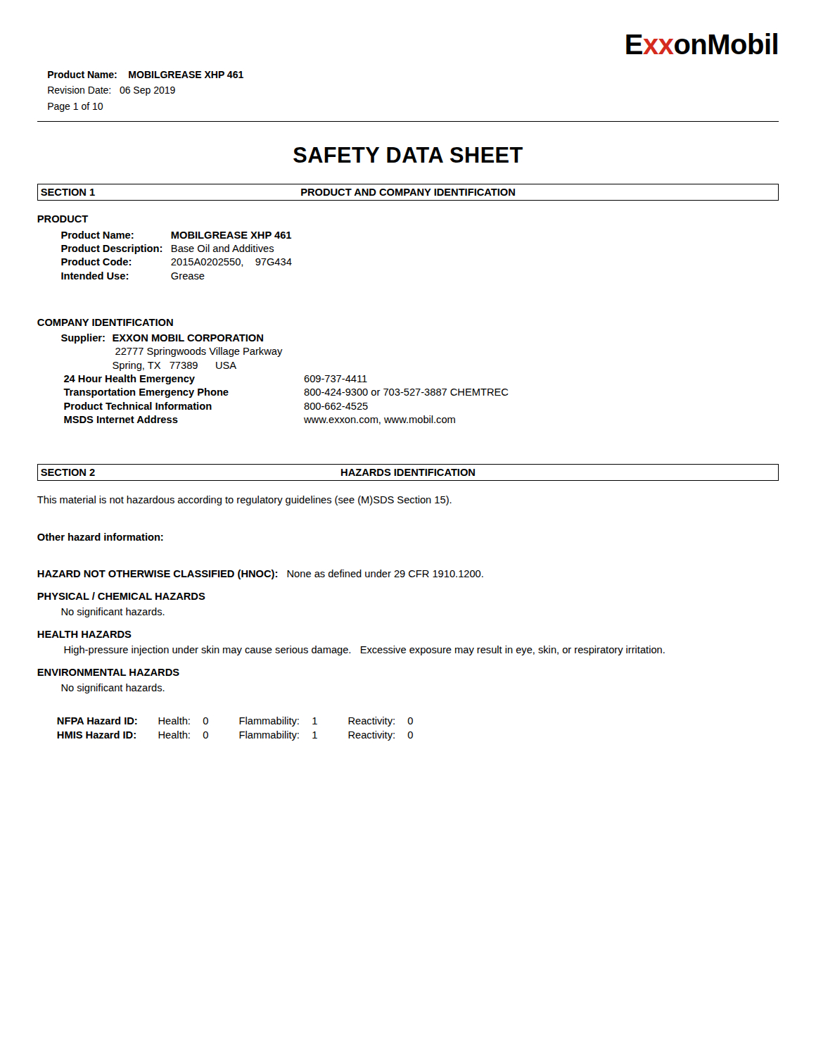ExxonMobil
Product Name: MOBILGREASE XHP 461
Revision Date: 06 Sep 2019
Page 1 of 10
SAFETY DATA SHEET
| SECTION 1 | PRODUCT AND COMPANY IDENTIFICATION | |
PRODUCT
| Product Name: | MOBILGREASE XHP 461 |
| Product Description: | Base Oil and Additives |
| Product Code: | 2015A0202550, 97G434 |
| Intended Use: | Grease |
COMPANY IDENTIFICATION
| Supplier: | EXXON MOBIL CORPORATION |
| | 22777 Springwoods Village Parkway |
| | Spring, TX 77389 USA |
| 24 Hour Health Emergency | 609-737-4411 |
| Transportation Emergency Phone | 800-424-9300 or 703-527-3887 CHEMTREC |
| Product Technical Information | 800-662-4525 |
| MSDS Internet Address | www.exxon.com, www.mobil.com |
| SECTION 2 | HAZARDS IDENTIFICATION | |
This material is not hazardous according to regulatory guidelines (see (M)SDS Section 15).
Other hazard information:
HAZARD NOT OTHERWISE CLASSIFIED (HNOC): None as defined under 29 CFR 1910.1200.
PHYSICAL / CHEMICAL HAZARDS
No significant hazards.
HEALTH HAZARDS
High-pressure injection under skin may cause serious damage. Excessive exposure may result in eye, skin, or respiratory irritation.
ENVIRONMENTAL HAZARDS
No significant hazards.
| NFPA Hazard ID: | Health: | 0 | Flammability: | 1 | Reactivity: | 0 |
| HMIS Hazard ID: | Health: | 0 | Flammability: | 1 | Reactivity: | 0 |